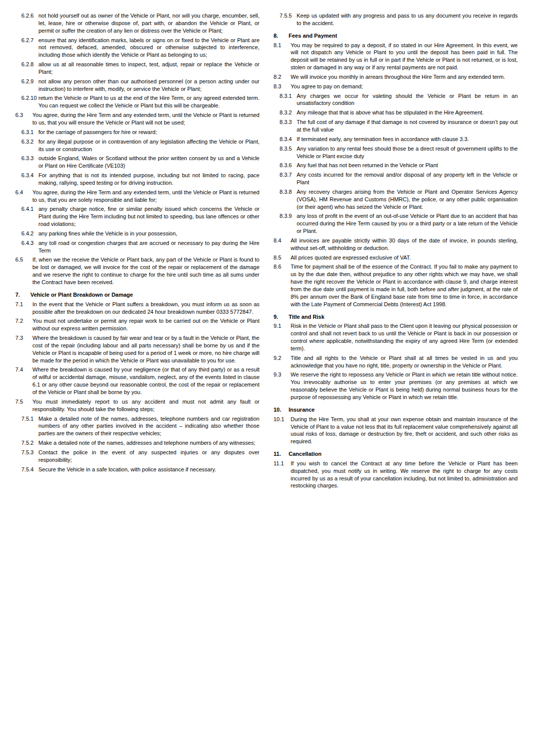6.2.6not hold yourself out as owner of the Vehicle or Plant, nor will you charge, encumber, sell, let, lease, hire or otherwise dispose of, part with, or abandon the Vehicle or Plant, or permit or suffer the creation of any lien or distress over the Vehicle or Plant;
6.2.7ensure that any identification marks, labels or signs on or fixed to the Vehicle or Plant are not removed, defaced, amended, obscured or otherwise subjected to interference, including those which identify the Vehicle or Plant as belonging to us;
6.2.8allow us at all reasonable times to inspect, test, adjust, repair or replace the Vehicle or Plant;
6.2.9not allow any person other than our authorised personnel (or a person acting under our instruction) to interfere with, modify, or service the Vehicle or Plant;
6.2.10return the Vehicle or Plant to us at the end of the Hire Term, or any agreed extended term. You can request we collect the Vehicle or Plant but this will be chargeable.
6.3 You agree, during the Hire Term and any extended term, until the Vehicle or Plant is returned to us, that you will ensure the Vehicle or Plant will not be used;
6.3.1for the carriage of passengers for hire or reward;
6.3.2for any illegal purpose or in contravention of any legislation affecting the Vehicle or Plant, its use or construction
6.3.3outside England, Wales or Scotland without the prior written consent by us and a Vehicle or Plant on Hire Certificate (VE103)
6.3.4 For anything that is not its intended purpose, including but not limited to racing, pace making, rallying, speed testing or for driving instruction.
6.4 You agree, during the Hire Term and any extended term, until the Vehicle or Plant is returned to us, that you are solely responsible and liable for;
6.4.1any penalty charge notice, fine or similar penalty issued which concerns the Vehicle or Plant during the Hire Term including but not limited to speeding, bus lane offences or other road violations;
6.4.2any parking fines while the Vehicle is in your possession,
6.4.3any toll road or congestion charges that are accrued or necessary to pay during the Hire Term
6.5 If, when we the receive the Vehicle or Plant back, any part of the Vehicle or Plant is found to be lost or damaged, we will invoice for the cost of the repair or replacement of the damage and we reserve the right to continue to charge for the hire until such time as all sums under the Contract have been received.
7. Vehicle or Plant Breakdown or Damage
7.1 In the event that the Vehicle or Plant suffers a breakdown, you must inform us as soon as possible after the breakdown on our dedicated 24 hour breakdown number 0333 5772847.
7.2 You must not undertake or permit any repair work to be carried out on the Vehicle or Plant without our express written permission.
7.3 Where the breakdown is caused by fair wear and tear or by a fault in the Vehicle or Plant, the cost of the repair (including labour and all parts necessary) shall be borne by us and if the Vehicle or Plant is incapable of being used for a period of 1 week or more, no hire charge will be made for the period in which the Vehicle or Plant was unavailable to you for use.
7.4 Where the breakdown is caused by your negligence (or that of any third party) or as a result of wilful or accidental damage, misuse, vandalism, neglect, any of the events listed in clause 6.1 or any other cause beyond our reasonable control, the cost of the repair or replacement of the Vehicle or Plant shall be borne by you.
7.5 You must immediately report to us any accident and must not admit any fault or responsibility. You should take the following steps;
7.5.1 Make a detailed note of the names, addresses, telephone numbers and car registration numbers of any other parties involved in the accident – indicating also whether those parties are the owners of their respective vehicles;
7.5.2 Make a detailed note of the names, addresses and telephone numbers of any witnesses;
7.5.3 Contact the police in the event of any suspected injuries or any disputes over responsibility;
7.5.4 Secure the Vehicle in a safe location, with police assistance if necessary.
7.5.5 Keep us updated with any progress and pass to us any document you receive in regards to the accident.
8. Fees and Payment
8.1 You may be required to pay a deposit, if so stated in our Hire Agreement. In this event, we will not dispatch any Vehicle or Plant to you until the deposit has been paid in full. The deposit will be retained by us in full or in part if the Vehicle or Plant is not returned, or is lost, stolen or damaged in any way or if any rental payments are not paid.
8.2 We will invoice you monthly in arrears throughout the Hire Term and any extended term.
8.3 You agree to pay on demand;
8.3.1 Any charges we occur for valeting should the Vehicle or Plant be return in an unsatisfactory condition
8.3.2 Any mileage that that is above what has be stipulated in the Hire Agreement.
8.3.3 The full cost of any damage if that damage is not covered by insurance or doesn’t pay out at the full value
8.3.4 If terminated early, any termination fees in accordance with clause 3.3.
8.3.5 Any variation to any rental fees should those be a direct result of government uplifts to the Vehicle or Plant excise duty
8.3.6 Any fuel that has not been returned in the Vehicle or Plant
8.3.7 Any costs incurred for the removal and/or disposal of any property left in the Vehicle or Plant
8.3.8 Any recovery charges arising from the Vehicle or Plant and Operator Services Agency (VOSA), HM Revenue and Customs (HMRC), the police, or any other public organisation (or their agent) who has seized the Vehicle or Plant.
8.3.9any loss of profit in the event of an out-of-use Vehicle or Plant due to an accident that has occurred during the Hire Term caused by you or a third party or a late return of the Vehicle or Plant.
8.4 All invoices are payable strictly within 30 days of the date of invoice, in pounds sterling, without set-off, withholding or deduction.
8.5 All prices quoted are expressed exclusive of VAT.
8.6 Time for payment shall be of the essence of the Contract. If you fail to make any payment to us by the due date then, without prejudice to any other rights which we may have, we shall have the right recover the Vehicle or Plant in accordance with clause 9, and charge interest from the due date until payment is made in full, both before and after judgment, at the rate of 8% per annum over the Bank of England base rate from time to time in force, in accordance with the Late Payment of Commercial Debts (Interest) Act 1998.
9. Title and Risk
9.1 Risk in the Vehicle or Plant shall pass to the Client upon it leaving our physical possession or control and shall not revert back to us until the Vehicle or Plant is back in our possession or control where applicable, notwithstanding the expiry of any agreed Hire Term (or extended term).
9.2 Title and all rights to the Vehicle or Plant shall at all times be vested in us and you acknowledge that you have no right, title, property or ownership in the Vehicle or Plant.
9.3 We reserve the right to repossess any Vehicle or Plant in which we retain title without notice. You irrevocably authorise us to enter your premises (or any premises at which we reasonably believe the Vehicle or Plant is being held) during normal business hours for the purpose of repossessing any Vehicle or Plant in which we retain title.
10. Insurance
10.1 During the Hire Term, you shall at your own expense obtain and maintain insurance of the Vehicle of Plant to a value not less that its full replacement value comprehensively against all usual risks of loss, damage or destruction by fire, theft or accident, and such other risks as required.
11. Cancellation
11.1 If you wish to cancel the Contract at any time before the Vehicle or Plant has been dispatched, you must notify us in writing. We reserve the right to charge for any costs incurred by us as a result of your cancellation including, but not limited to, administration and restocking charges.